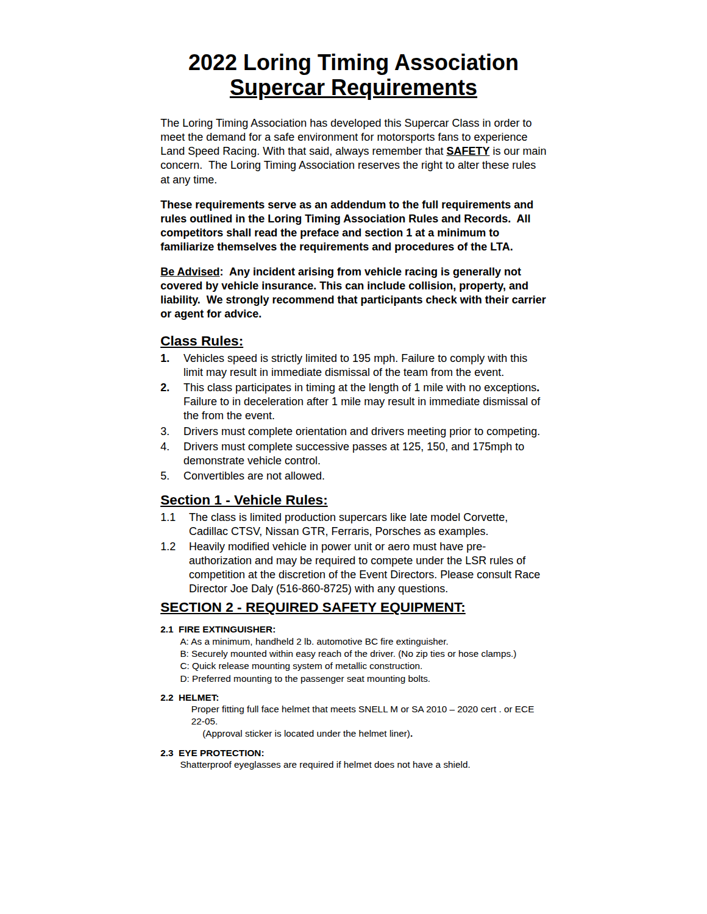2022 Loring Timing Association
Supercar Requirements
The Loring Timing Association has developed this Supercar Class in order to meet the demand for a safe environment for motorsports fans to experience Land Speed Racing. With that said, always remember that SAFETY is our main concern. The Loring Timing Association reserves the right to alter these rules at any time.
These requirements serve as an addendum to the full requirements and rules outlined in the Loring Timing Association Rules and Records. All competitors shall read the preface and section 1 at a minimum to familiarize themselves the requirements and procedures of the LTA.
Be Advised: Any incident arising from vehicle racing is generally not covered by vehicle insurance. This can include collision, property, and liability. We strongly recommend that participants check with their carrier or agent for advice.
Class Rules:
1. Vehicles speed is strictly limited to 195 mph. Failure to comply with this limit may result in immediate dismissal of the team from the event.
2. This class participates in timing at the length of 1 mile with no exceptions. Failure to in deceleration after 1 mile may result in immediate dismissal of the from the event.
3. Drivers must complete orientation and drivers meeting prior to competing.
4. Drivers must complete successive passes at 125, 150, and 175mph to demonstrate vehicle control.
5. Convertibles are not allowed.
Section 1 - Vehicle Rules:
1.1 The class is limited production supercars like late model Corvette, Cadillac CTSV, Nissan GTR, Ferraris, Porsches as examples.
1.2 Heavily modified vehicle in power unit or aero must have pre-authorization and may be required to compete under the LSR rules of competition at the discretion of the Event Directors. Please consult Race Director Joe Daly (516-860-8725) with any questions.
SECTION 2 - REQUIRED SAFETY EQUIPMENT:
2.1 FIRE EXTINGUISHER:
A: As a minimum, handheld 2 lb. automotive BC fire extinguisher.
B: Securely mounted within easy reach of the driver. (No zip ties or hose clamps.)
C: Quick release mounting system of metallic construction.
D: Preferred mounting to the passenger seat mounting bolts.
2.2 HELMET:
Proper fitting full face helmet that meets SNELL M or SA 2010 – 2020 cert . or ECE 22-05.
(Approval sticker is located under the helmet liner).
2.3 EYE PROTECTION:
Shatterproof eyeglasses are required if helmet does not have a shield.